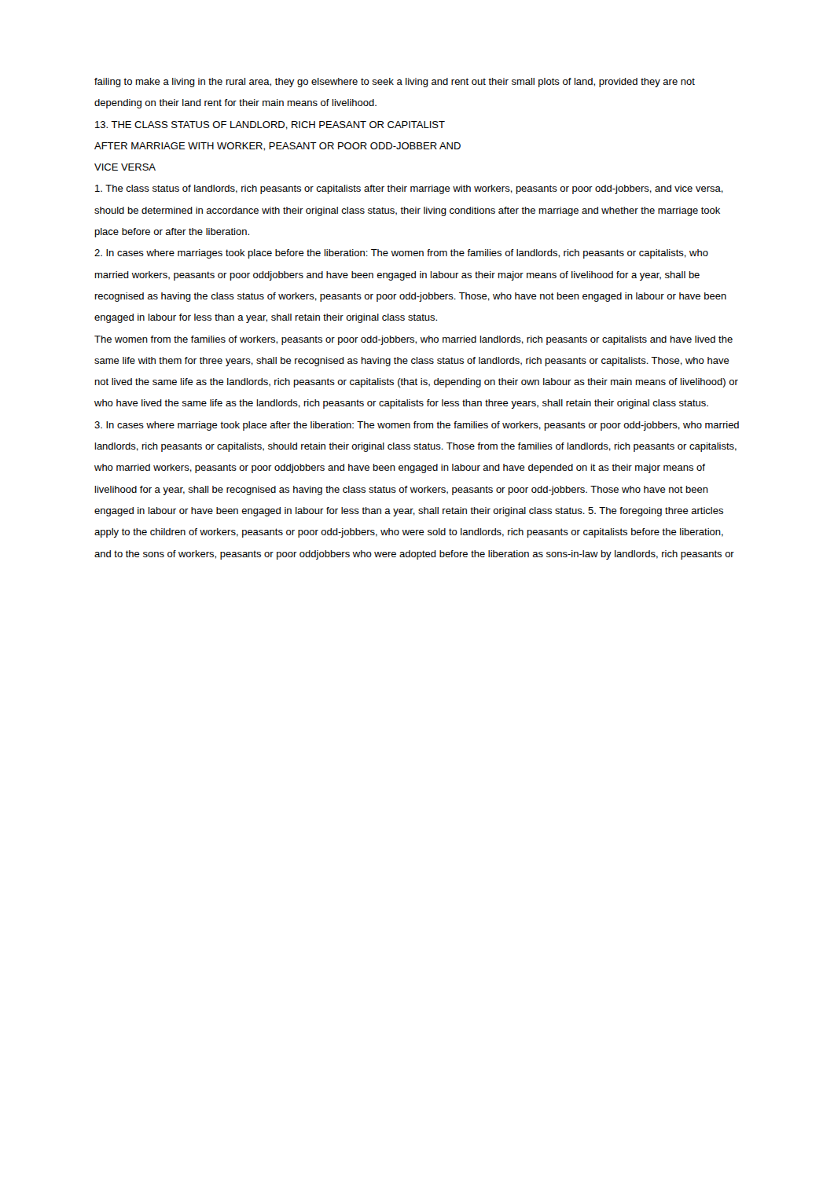failing to make a living in the rural area, they go elsewhere to seek a living and rent out their small plots of land, provided they are not depending on their land rent for their main means of livelihood.
13. THE CLASS STATUS OF LANDLORD, RICH PEASANT OR CAPITALIST
AFTER MARRIAGE WITH WORKER, PEASANT OR POOR ODD-JOBBER AND
VICE VERSA
1. The class status of landlords, rich peasants or capitalists after their marriage with workers, peasants or poor odd-jobbers, and vice versa, should be determined in accordance with their original class status, their living conditions after the marriage and whether the marriage took place before or after the liberation.
2. In cases where marriages took place before the liberation: The women from the families of landlords, rich peasants or capitalists, who married workers, peasants or poor oddjobbers and have been engaged in labour as their major means of livelihood for a year, shall be recognised as having the class status of workers, peasants or poor odd-jobbers. Those, who have not been engaged in labour or have been engaged in labour for less than a year, shall retain their original class status.
The women from the families of workers, peasants or poor odd-jobbers, who married landlords, rich peasants or capitalists and have lived the same life with them for three years, shall be recognised as having the class status of landlords, rich peasants or capitalists. Those, who have not lived the same life as the landlords, rich peasants or capitalists (that is, depending on their own labour as their main means of livelihood) or who have lived the same life as the landlords, rich peasants or capitalists for less than three years, shall retain their original class status.
3. In cases where marriage took place after the liberation: The women from the families of workers, peasants or poor odd-jobbers, who married
landlords, rich peasants or capitalists, should retain their original class status. Those from the families of landlords, rich peasants or capitalists, who married workers, peasants or poor oddjobbers and have been engaged in labour and have depended on it as their major means of livelihood for a year, shall be recognised as having the class status of workers, peasants or poor odd-jobbers. Those who have not been engaged in labour or have been engaged in labour for less than a year, shall retain their original class status. 5. The foregoing three articles apply to the children of workers, peasants or poor odd-jobbers, who were sold to landlords, rich peasants or capitalists before the liberation, and to the sons of workers, peasants or poor oddjobbers who were adopted before the liberation as sons-in-law by landlords, rich peasants or